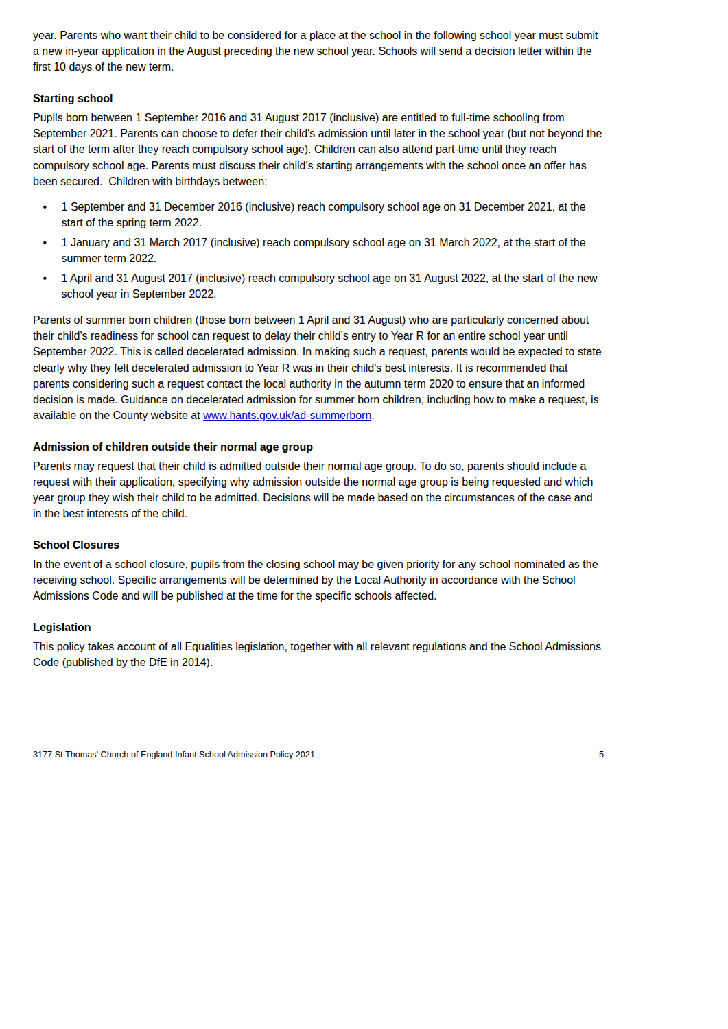year. Parents who want their child to be considered for a place at the school in the following school year must submit a new in-year application in the August preceding the new school year. Schools will send a decision letter within the first 10 days of the new term.
Starting school
Pupils born between 1 September 2016 and 31 August 2017 (inclusive) are entitled to full-time schooling from September 2021. Parents can choose to defer their child's admission until later in the school year (but not beyond the start of the term after they reach compulsory school age). Children can also attend part-time until they reach compulsory school age. Parents must discuss their child's starting arrangements with the school once an offer has been secured. Children with birthdays between:
1 September and 31 December 2016 (inclusive) reach compulsory school age on 31 December 2021, at the start of the spring term 2022.
1 January and 31 March 2017 (inclusive) reach compulsory school age on 31 March 2022, at the start of the summer term 2022.
1 April and 31 August 2017 (inclusive) reach compulsory school age on 31 August 2022, at the start of the new school year in September 2022.
Parents of summer born children (those born between 1 April and 31 August) who are particularly concerned about their child's readiness for school can request to delay their child's entry to Year R for an entire school year until September 2022. This is called decelerated admission. In making such a request, parents would be expected to state clearly why they felt decelerated admission to Year R was in their child's best interests. It is recommended that parents considering such a request contact the local authority in the autumn term 2020 to ensure that an informed decision is made. Guidance on decelerated admission for summer born children, including how to make a request, is available on the County website at www.hants.gov.uk/ad-summerborn.
Admission of children outside their normal age group
Parents may request that their child is admitted outside their normal age group. To do so, parents should include a request with their application, specifying why admission outside the normal age group is being requested and which year group they wish their child to be admitted. Decisions will be made based on the circumstances of the case and in the best interests of the child.
School Closures
In the event of a school closure, pupils from the closing school may be given priority for any school nominated as the receiving school. Specific arrangements will be determined by the Local Authority in accordance with the School Admissions Code and will be published at the time for the specific schools affected.
Legislation
This policy takes account of all Equalities legislation, together with all relevant regulations and the School Admissions Code (published by the DfE in 2014).
3177 St Thomas' Church of England Infant School Admission Policy 2021 5